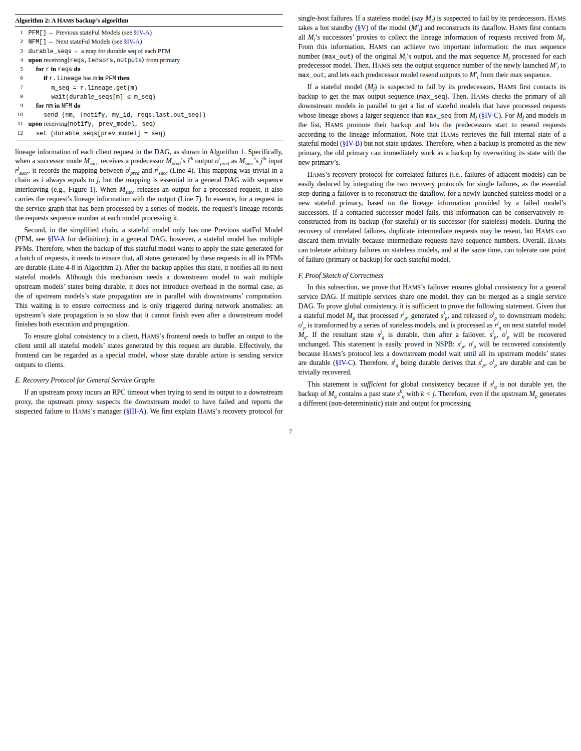Algorithm 2: A HAMS backup’s algorithm
PFM[] ← Previous stateFul Models (see §IV-A)
NFM[] ← Next stateFul Models (see §IV-A)
durable_seqs ← a map for durable seq of each PFM
upon receiving⟨reqs,tensors,outputs⟩ from primary
for r in reqs do
if r.lineage has m in PFM then
m_seq = r.lineage.get(m)
wait(durable_seqs[m] ≤ m_seq)
for nm in NFM do
send (nm, ⟨notify, my_id, reqs.last.out_seq⟩)
upon receiving⟨notify, prev_model, seq⟩
set (durable_seqs[prev_model] = seq)
lineage information of each client request in the DAG, as shown in Algorithm 1. Specifically, when a successor mode Msucc receives a predecessor Mpred’s ith output oipred as Msucc’s jth input rjsucc, it records the mapping between oipred and rjsucc (Line 4). This mapping was trivial in a chain as i always equals to j, but the mapping is essential in a general DAG with sequence interleaving (e.g., Figure 1). When Msucc releases an output for a processed request, it also carries the request’s lineage information with the output (Line 7). In essence, for a request in the service graph that has been processed by a series of models, the request’s lineage records the requests sequence number at each model processing it.
Second, in the simplified chain, a stateful model only has one Previous statFul Model (PFM, see §IV-A for definition); in a general DAG, however, a stateful model has multiple PFMs. Therefore, when the backup of this stateful model wants to apply the state generated for a batch of requests, it needs to ensure that, all states generated by these requests in all its PFMs are durable (Line 4-8 in Algorithm 2). After the backup applies this state, it notifies all its next stateful models. Although this mechanism needs a downstream model to wait multiple upstream models’ states being durable, it does not introduce overhead in the normal case, as the of upstream models’s state propagation are in parallel with downstreams’ computation. This waiting is to ensure correctness and is only triggered during network anomalies: an upstream’s state propagation is so slow that it cannot finish even after a downstream model finishes both execution and propagation.
To ensure global consistency to a client, HAMS’s frontend needs to buffer an output to the client until all stateful models’ states generated by this request are durable. Effectively, the frontend can be regarded as a special model, whose state durable action is sending service outputs to clients.
E. Recovery Protocol for General Service Graphs
If an upstream proxy incurs an RPC timeout when trying to send its output to a downstream proxy, the upstream proxy suspects the downstream model to have failed and reports the suspected failure to HAMS’s manager (§III-A). We first explain HAMS’s recovery protocol for single-host failures. If a stateless model (say Ml) is suspected to fail by its predecessors, HAMS takes a hot standby (§V) of the model (M′l) and reconstructs its dataflow. HAMS first contacts all Ml’s successors’ proxies to collect the lineage information of requests received from Ml. From this information, HAMS can achieve two important information: the max sequence number (max_out) of the original Ml’s output, and the max sequence Ml processed for each predecessor model. Then, HAMS sets the output sequence number of the newly launched M′l to max_out, and lets each predecessor model resend outputs to M′l from their max sequence.
If a stateful model (Mf) is suspected to fail by its predecessors, HAMS first contacts its backup to get the max output sequence (max_seq). Then, HAMS checks the primary of all downstream models in parallel to get a list of stateful models that have processed requests whose lineage shows a larger sequence than max_seq from Mf (§IV-C). For Mf and models in the list, HAMS promote their backup and lets the predecessors start to resend requests according to the lineage information. Note that HAMS retrieves the full internal state of a stateful model (§IV-B) but not state updates. Therefore, when a backup is promoted as the new primary, the old primary can immediately work as a backup by overwriting its state with the new primary’s.
HAMS’s recovery protocol for correlated failures (i.e., failures of adjacent models) can be easily deduced by integrating the two recovery protocols for single failures, as the essential step during a failover is to reconstruct the dataflow, for a newly launched stateless model or a new stateful primary, based on the lineage information provided by a failed model’s successors. If a contacted successor model fails, this information can be conservatively re-constructed from its backup (for stateful) or its successor (for stateless) models. During the recovery of correlated failures, duplicate intermediate requests may be resent, but HAMS can discard them trivially because intermediate requests have sequence numbers. Overall, HAMS can tolerate arbitrary failures on stateless models, and at the same time, can tolerate one point of failure (primary or backup) for each stateful model.
F. Proof Sketch of Correctness
In this subsection, we prove that HAMS’s failover ensures global consistency for a general service DAG. If multiple services share one model, they can be merged as a single service DAG. To prove global consistency, it is sufficient to prove the following statement. Given that a stateful model Mp that processed rip, generated sip, and released oip to downstream models; oip is transformed by a series of stateless models, and is processed as rjq on next stateful model Mq. If the resultant state sjq is durable, then after a failover, sip, oip will be recovered unchanged. This statement is easily proved in NSPB: sip, oip will be recovered consistently because HAMS’s protocol lets a downstream model wait until all its upstream models’ states are durable (§IV-C). Therefore, sjq being durable derives that sip, oip are durable and can be trivially recovered.
This statement is sufficient for global consistency because if sjq is not durable yet, the backup of Mq contains a past state skq with k < j. Therefore, even if the upstream Mp generates a different (non-deterministic) state and output for processing
7